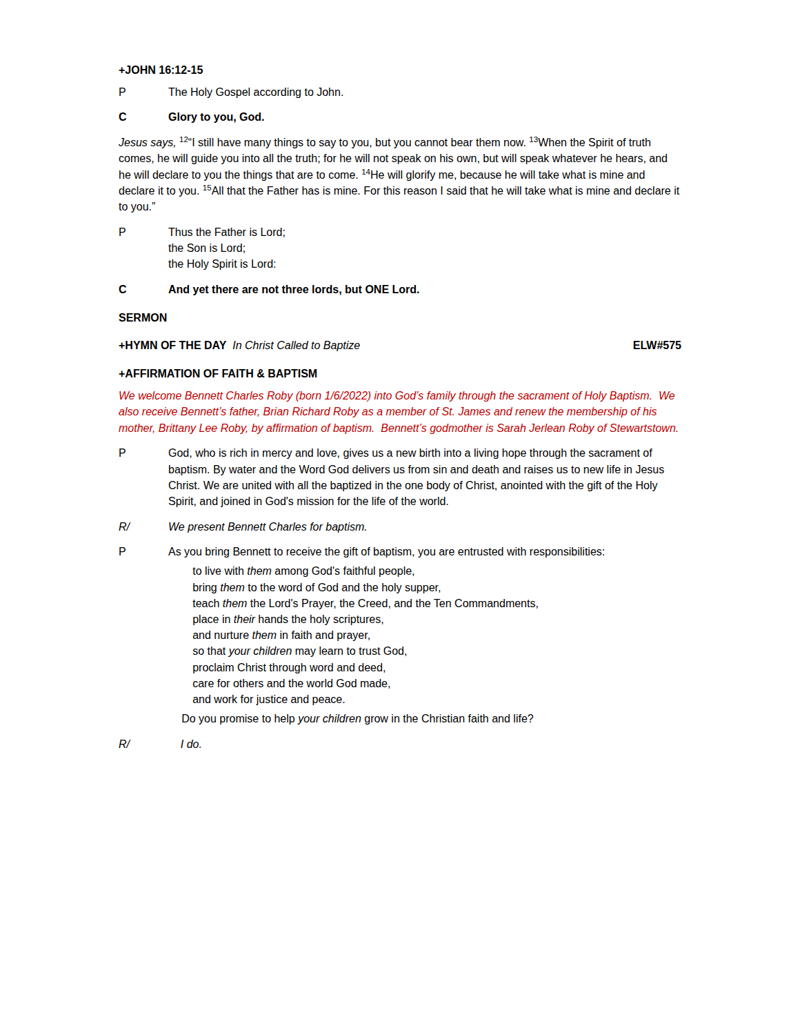+JOHN 16:12-15
P
The Holy Gospel according to John.
C
Glory to you, God.
Jesus says, 12“I still have many things to say to you, but you cannot bear them now. 13When the Spirit of truth comes, he will guide you into all the truth; for he will not speak on his own, but will speak whatever he hears, and he will declare to you the things that are to come. 14He will glorify me, because he will take what is mine and declare it to you. 15All that the Father has is mine. For this reason I said that he will take what is mine and declare it to you.”
P
Thus the Father is Lord;
the Son is Lord;
the Holy Spirit is Lord:
C
And yet there are not three lords, but ONE Lord.
SERMON
+HYMN OF THE DAY In Christ Called to Baptize ELW#575
+AFFIRMATION OF FAITH & BAPTISM
We welcome Bennett Charles Roby (born 1/6/2022) into God’s family through the sacrament of Holy Baptism. We also receive Bennett’s father, Brian Richard Roby as a member of St. James and renew the membership of his mother, Brittany Lee Roby, by affirmation of baptism. Bennett’s godmother is Sarah Jerlean Roby of Stewartstown.
P
God, who is rich in mercy and love, gives us a new birth into a living hope through the sacrament of baptism. By water and the Word God delivers us from sin and death and raises us to new life in Jesus Christ. We are united with all the baptized in the one body of Christ, anointed with the gift of the Holy Spirit, and joined in God's mission for the life of the world.
R/
We present Bennett Charles for baptism.
P
As you bring Bennett to receive the gift of baptism, you are entrusted with responsibilities:
to live with them among God's faithful people,
bring them to the word of God and the holy supper,
teach them the Lord's Prayer, the Creed, and the Ten Commandments,
place in their hands the holy scriptures,
and nurture them in faith and prayer,
so that your children may learn to trust God,
proclaim Christ through word and deed,
care for others and the world God made,
and work for justice and peace.
Do you promise to help your children grow in the Christian faith and life?
R/
I do.